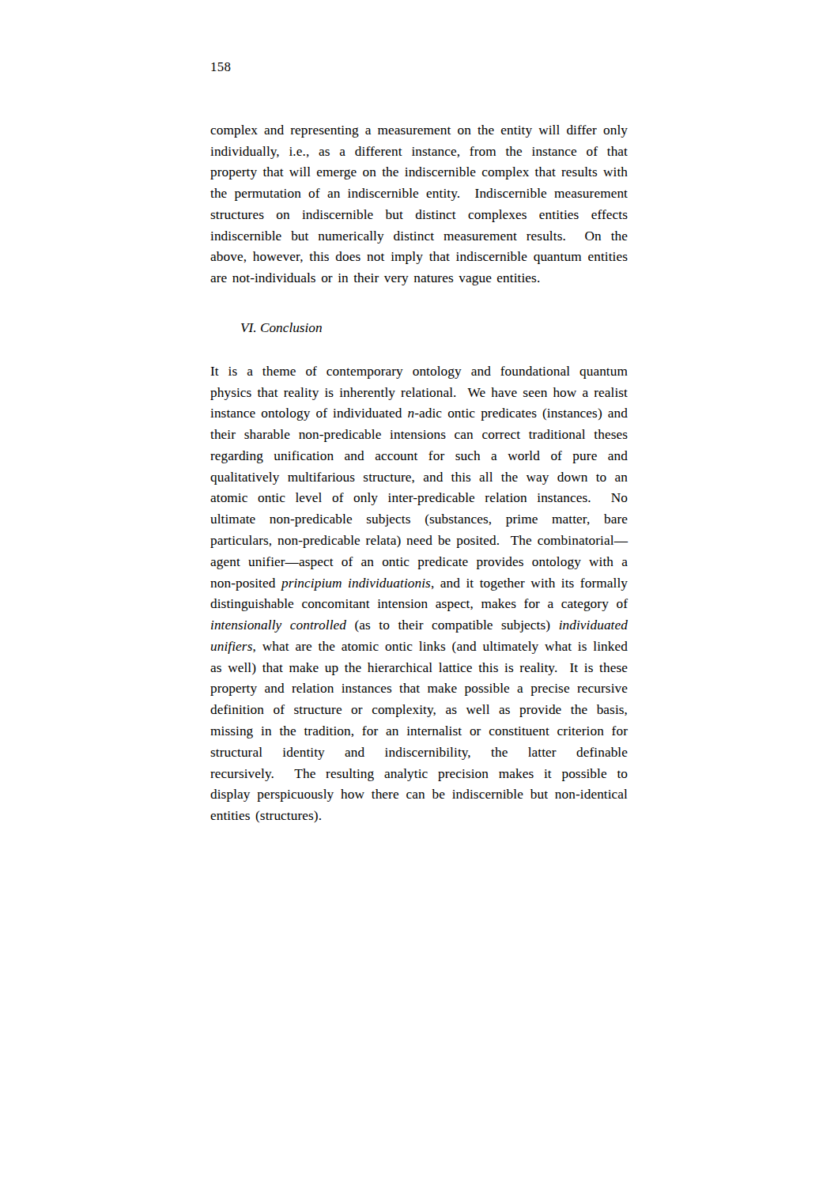158
complex and representing a measurement on the entity will differ only individually, i.e., as a different instance, from the instance of that property that will emerge on the indiscernible complex that results with the permutation of an indiscernible entity. Indiscernible measurement structures on indiscernible but distinct complexes entities effects indiscernible but numerically distinct measurement results. On the above, however, this does not imply that indiscernible quantum entities are not-individuals or in their very natures vague entities.
VI. Conclusion
It is a theme of contemporary ontology and foundational quantum physics that reality is inherently relational. We have seen how a realist instance ontology of individuated n-adic ontic predicates (instances) and their sharable non-predicable intensions can correct traditional theses regarding unification and account for such a world of pure and qualitatively multifarious structure, and this all the way down to an atomic ontic level of only inter-predicable relation instances. No ultimate non-predicable subjects (substances, prime matter, bare particulars, non-predicable relata) need be posited. The combinatorial—agent unifier—aspect of an ontic predicate provides ontology with a non-posited principium individuationis, and it together with its formally distinguishable concomitant intension aspect, makes for a category of intensionally controlled (as to their compatible subjects) individuated unifiers, what are the atomic ontic links (and ultimately what is linked as well) that make up the hierarchical lattice this is reality. It is these property and relation instances that make possible a precise recursive definition of structure or complexity, as well as provide the basis, missing in the tradition, for an internalist or constituent criterion for structural identity and indiscernibility, the latter definable recursively. The resulting analytic precision makes it possible to display perspicuously how there can be indiscernible but non-identical entities (structures).